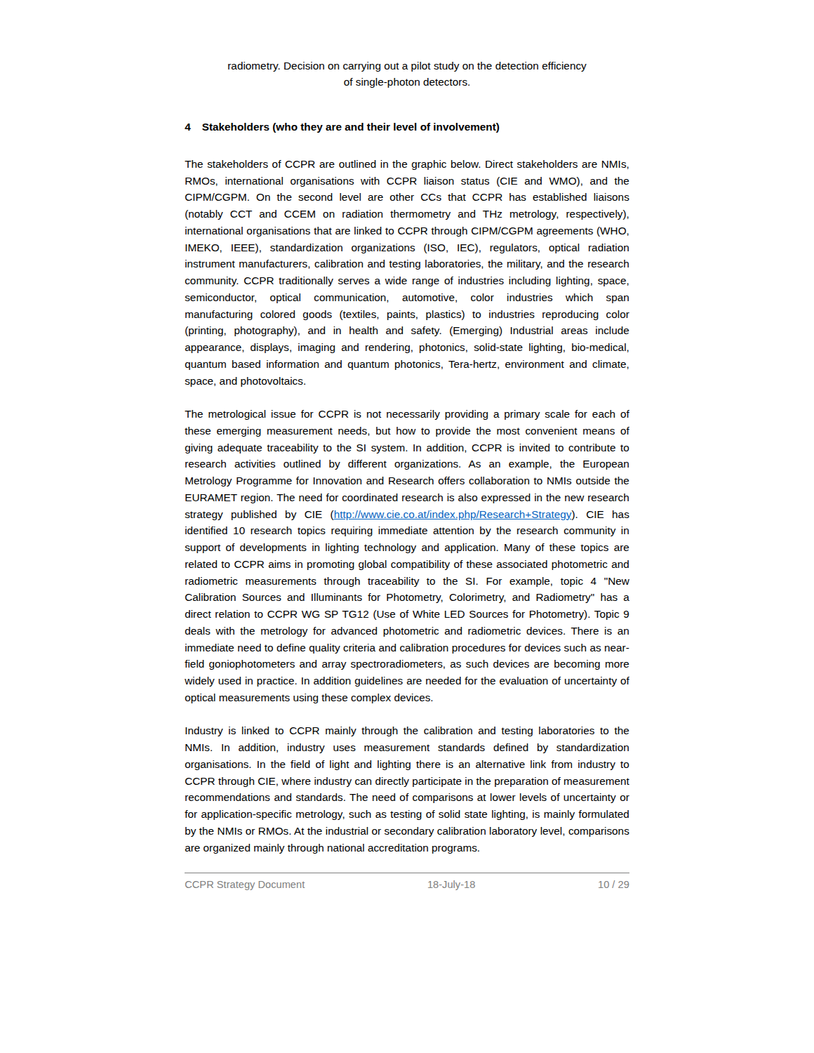radiometry. Decision on carrying out a pilot study on the detection efficiency of single-photon detectors.
4 Stakeholders (who they are and their level of involvement)
The stakeholders of CCPR are outlined in the graphic below. Direct stakeholders are NMIs, RMOs, international organisations with CCPR liaison status (CIE and WMO), and the CIPM/CGPM. On the second level are other CCs that CCPR has established liaisons (notably CCT and CCEM on radiation thermometry and THz metrology, respectively), international organisations that are linked to CCPR through CIPM/CGPM agreements (WHO, IMEKO, IEEE), standardization organizations (ISO, IEC), regulators, optical radiation instrument manufacturers, calibration and testing laboratories, the military, and the research community. CCPR traditionally serves a wide range of industries including lighting, space, semiconductor, optical communication, automotive, color industries which span manufacturing colored goods (textiles, paints, plastics) to industries reproducing color (printing, photography), and in health and safety. (Emerging) Industrial areas include appearance, displays, imaging and rendering, photonics, solid-state lighting, bio-medical, quantum based information and quantum photonics, Tera-hertz, environment and climate, space, and photovoltaics.
The metrological issue for CCPR is not necessarily providing a primary scale for each of these emerging measurement needs, but how to provide the most convenient means of giving adequate traceability to the SI system. In addition, CCPR is invited to contribute to research activities outlined by different organizations. As an example, the European Metrology Programme for Innovation and Research offers collaboration to NMIs outside the EURAMET region. The need for coordinated research is also expressed in the new research strategy published by CIE (http://www.cie.co.at/index.php/Research+Strategy). CIE has identified 10 research topics requiring immediate attention by the research community in support of developments in lighting technology and application. Many of these topics are related to CCPR aims in promoting global compatibility of these associated photometric and radiometric measurements through traceability to the SI. For example, topic 4 "New Calibration Sources and Illuminants for Photometry, Colorimetry, and Radiometry" has a direct relation to CCPR WG SP TG12 (Use of White LED Sources for Photometry). Topic 9 deals with the metrology for advanced photometric and radiometric devices. There is an immediate need to define quality criteria and calibration procedures for devices such as near-field goniophotometers and array spectroradiometers, as such devices are becoming more widely used in practice. In addition guidelines are needed for the evaluation of uncertainty of optical measurements using these complex devices.
Industry is linked to CCPR mainly through the calibration and testing laboratories to the NMIs. In addition, industry uses measurement standards defined by standardization organisations. In the field of light and lighting there is an alternative link from industry to CCPR through CIE, where industry can directly participate in the preparation of measurement recommendations and standards. The need of comparisons at lower levels of uncertainty or for application-specific metrology, such as testing of solid state lighting, is mainly formulated by the NMIs or RMOs. At the industrial or secondary calibration laboratory level, comparisons are organized mainly through national accreditation programs.
CCPR Strategy Document 18-July-18 10 / 29